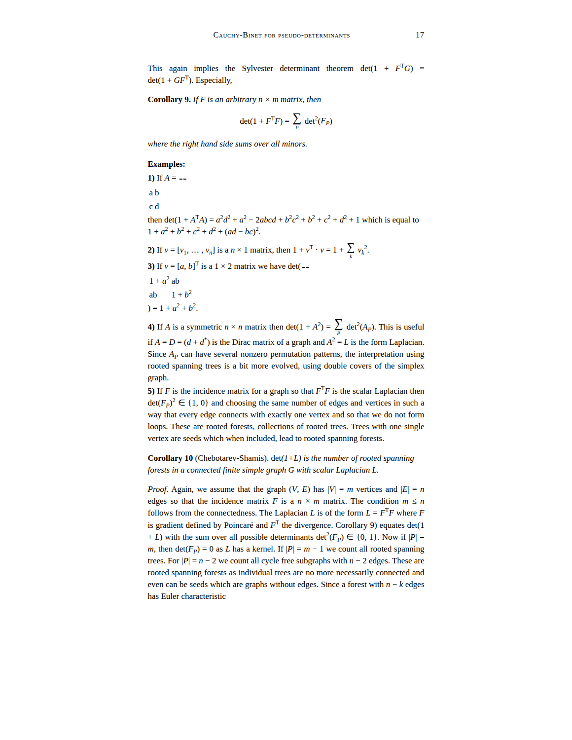Cauchy-Binet for pseudo-determinants 17
This again implies the Sylvester determinant theorem det(1 + FTG) = det(1 + GFT). Especially,
Corollary 9. If F is an arbitrary n × m matrix, then
det(1 + FTF) = ∑P det2(FP)
where the right hand side sums over all minors.
Examples:
1) If A =
| a | b |
| c | d |
then det(1 + ATA) = a2d2 + a2 − 2abcd + b2c2 + b2 + c2 + d2 + 1 which is equal to 1 + a2 + b2 + c2 + d2 + (ad − bc)2.
2) If v = [v1, … , vn] is a n × 1 matrix, then 1 + vT · v = 1 + ∑k vk2.
3) If v = [a, b]T is a 1 × 2 matrix we have det(
| 1 + a 2 | ab |
| ab | 1 + b 2 |
) = 1 + a2 + b2.
4) If A is a symmetric n × n matrix then det(1 + A2) = ∑P det2(AP). This is useful if A = D = (d + d*) is the Dirac matrix of a graph and A2 = L is the form Laplacian. Since AP can have several nonzero permutation patterns, the interpretation using rooted spanning trees is a bit more evolved, using double covers of the simplex graph.
5) If F is the incidence matrix for a graph so that FTF is the scalar Laplacian then det(FP)2 ∈ {1, 0} and choosing the same number of edges and vertices in such a way that every edge connects with exactly one vertex and so that we do not form loops. These are rooted forests, collections of rooted trees. Trees with one single vertex are seeds which when included, lead to rooted spanning forests.
Corollary 10 (Chebotarev-Shamis). det(1+L) is the number of rooted spanning forests in a connected finite simple graph G with scalar Laplacian L.
Proof. Again, we assume that the graph (V, E) has |V| = m vertices and |E| = n edges so that the incidence matrix F is a n × m matrix. The condition m ≤ n follows from the connectedness. The Laplacian L is of the form L = FTF where F is gradient defined by Poincaré and FT the divergence. Corollary 9) equates det(1 + L) with the sum over all possible determinants det2(FP) ∈ {0, 1}. Now if |P| = m, then det(FP) = 0 as L has a kernel. If |P| = m − 1 we count all rooted spanning trees. For |P| = n − 2 we count all cycle free subgraphs with n − 2 edges. These are rooted spanning forests as individual trees are no more necessarily connected and even can be seeds which are graphs without edges. Since a forest with n − k edges has Euler characteristic